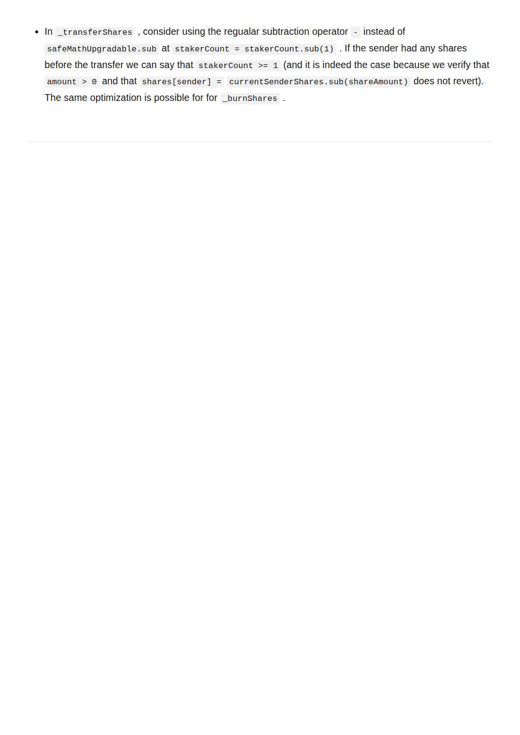In _transferShares , consider using the regualar subtraction operator - instead of safeMathUpgradable.sub at stakerCount = stakerCount.sub(1) . If the sender had any shares before the transfer we can say that stakerCount >= 1 (and it is indeed the case because we verify that amount > 0 and that shares[sender] = currentSenderShares.sub(shareAmount) does not revert). The same optimization is possible for for _burnShares .